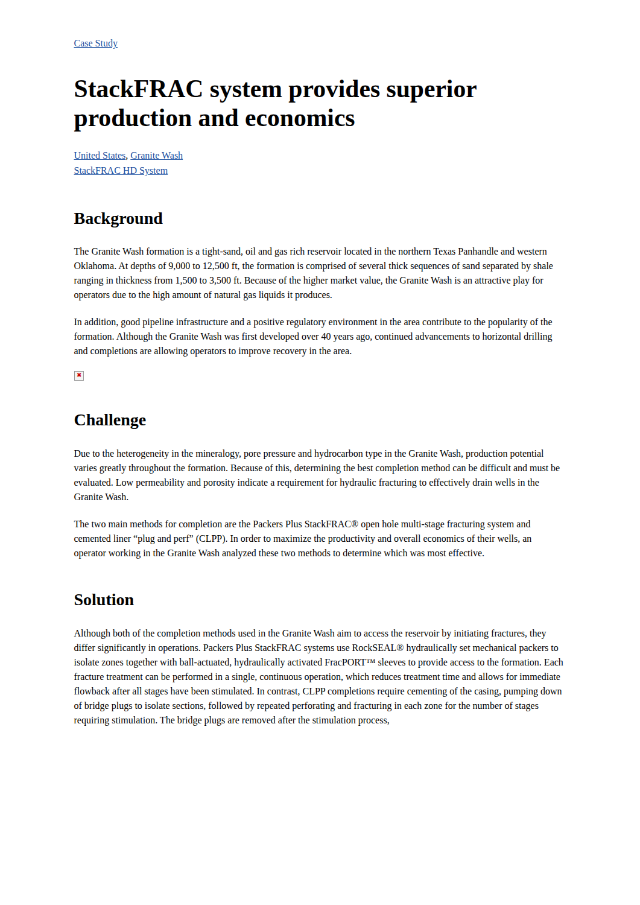Case Study
StackFRAC system provides superior production and economics
United States, Granite Wash
StackFRAC HD System
Background
The Granite Wash formation is a tight-sand, oil and gas rich reservoir located in the northern Texas Panhandle and western Oklahoma. At depths of 9,000 to 12,500 ft, the formation is comprised of several thick sequences of sand separated by shale ranging in thickness from 1,500 to 3,500 ft. Because of the higher market value, the Granite Wash is an attractive play for operators due to the high amount of natural gas liquids it produces.
In addition, good pipeline infrastructure and a positive regulatory environment in the area contribute to the popularity of the formation. Although the Granite Wash was first developed over 40 years ago, continued advancements to horizontal drilling and completions are allowing operators to improve recovery in the area.
✖
Challenge
Due to the heterogeneity in the mineralogy, pore pressure and hydrocarbon type in the Granite Wash, production potential varies greatly throughout the formation. Because of this, determining the best completion method can be difficult and must be evaluated. Low permeability and porosity indicate a requirement for hydraulic fracturing to effectively drain wells in the Granite Wash.
The two main methods for completion are the Packers Plus StackFRAC® open hole multi-stage fracturing system and cemented liner “plug and perf” (CLPP). In order to maximize the productivity and overall economics of their wells, an operator working in the Granite Wash analyzed these two methods to determine which was most effective.
Solution
Although both of the completion methods used in the Granite Wash aim to access the reservoir by initiating fractures, they differ significantly in operations. Packers Plus StackFRAC systems use RockSEAL® hydraulically set mechanical packers to isolate zones together with ball-actuated, hydraulically activated FracPORT™ sleeves to provide access to the formation. Each fracture treatment can be performed in a single, continuous operation, which reduces treatment time and allows for immediate flowback after all stages have been stimulated. In contrast, CLPP completions require cementing of the casing, pumping down of bridge plugs to isolate sections, followed by repeated perforating and fracturing in each zone for the number of stages requiring stimulation. The bridge plugs are removed after the stimulation process,